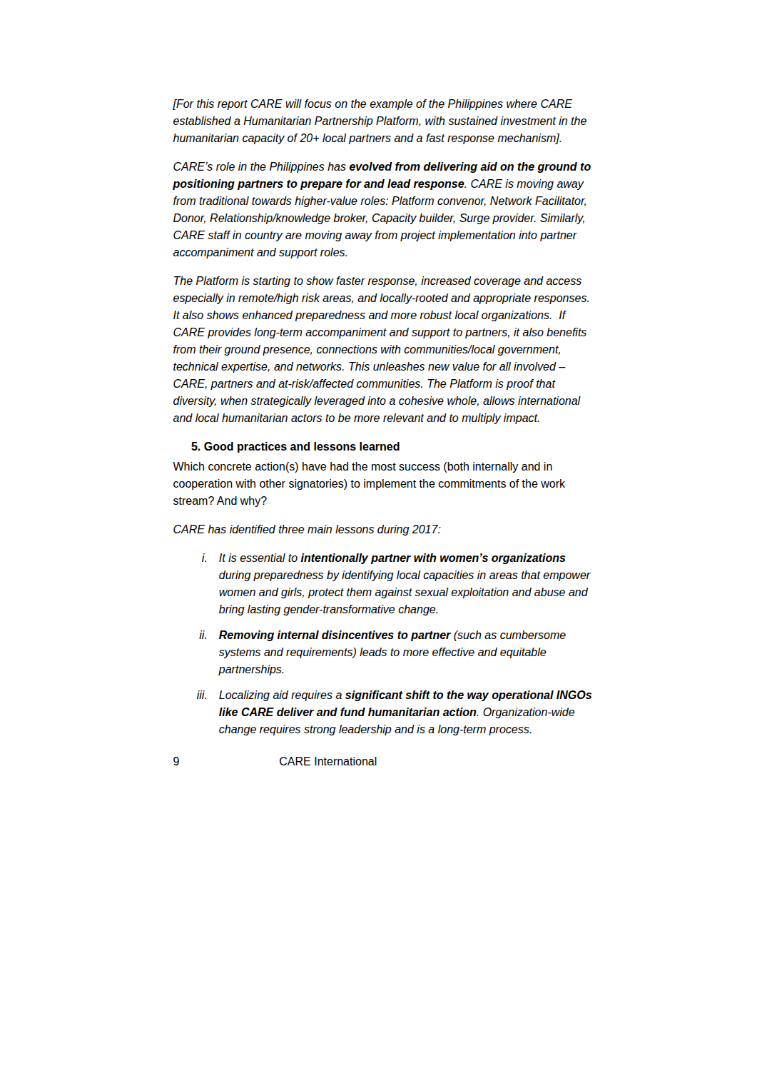[For this report CARE will focus on the example of the Philippines where CARE established a Humanitarian Partnership Platform, with sustained investment in the humanitarian capacity of 20+ local partners and a fast response mechanism].
CARE’s role in the Philippines has evolved from delivering aid on the ground to positioning partners to prepare for and lead response. CARE is moving away from traditional towards higher-value roles: Platform convenor, Network Facilitator, Donor, Relationship/knowledge broker, Capacity builder, Surge provider. Similarly, CARE staff in country are moving away from project implementation into partner accompaniment and support roles.
The Platform is starting to show faster response, increased coverage and access especially in remote/high risk areas, and locally-rooted and appropriate responses. It also shows enhanced preparedness and more robust local organizations. If CARE provides long-term accompaniment and support to partners, it also benefits from their ground presence, connections with communities/local government, technical expertise, and networks. This unleashes new value for all involved – CARE, partners and at-risk/affected communities. The Platform is proof that diversity, when strategically leveraged into a cohesive whole, allows international and local humanitarian actors to be more relevant and to multiply impact.
Good practices and lessons learned
Which concrete action(s) have had the most success (both internally and in cooperation with other signatories) to implement the commitments of the work stream? And why?
CARE has identified three main lessons during 2017:
It is essential to intentionally partner with women’s organizations during preparedness by identifying local capacities in areas that empower women and girls, protect them against sexual exploitation and abuse and bring lasting gender-transformative change.
Removing internal disincentives to partner (such as cumbersome systems and requirements) leads to more effective and equitable partnerships.
Localizing aid requires a significant shift to the way operational INGOs like CARE deliver and fund humanitarian action. Organization-wide change requires strong leadership and is a long-term process.
9 CARE International